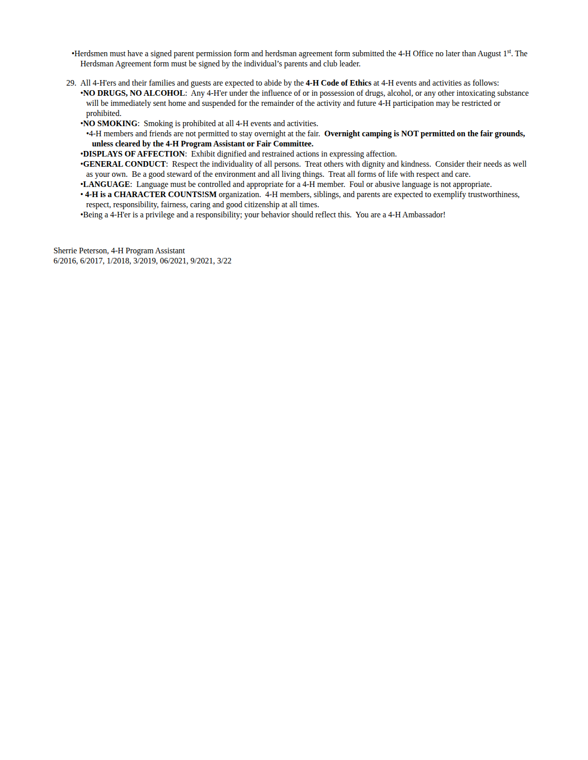•Herdsmen must have a signed parent permission form and herdsman agreement form submitted the 4-H Office no later than August 1st. The Herdsman Agreement form must be signed by the individual’s parents and club leader.
29.
All 4-H'ers and their families and guests are expected to abide by the 4-H Code of Ethics at 4-H events and activities as follows:
•NO DRUGS, NO ALCOHOL: Any 4-H'er under the influence of or in possession of drugs, alcohol, or any other intoxicating substance will be immediately sent home and suspended for the remainder of the activity and future 4-H participation may be restricted or prohibited.
•NO SMOKING: Smoking is prohibited at all 4-H events and activities.
•4-H members and friends are not permitted to stay overnight at the fair. Overnight camping is NOT permitted on the fair grounds, unless cleared by the 4-H Program Assistant or Fair Committee.
•DISPLAYS OF AFFECTION: Exhibit dignified and restrained actions in expressing affection.
•GENERAL CONDUCT: Respect the individuality of all persons. Treat others with dignity and kindness. Consider their needs as well as your own. Be a good steward of the environment and all living things. Treat all forms of life with respect and care.
•LANGUAGE: Language must be controlled and appropriate for a 4-H member. Foul or abusive language is not appropriate.
• 4-H is a CHARACTER COUNTS!SM organization. 4-H members, siblings, and parents are expected to exemplify trustworthiness, respect, responsibility, fairness, caring and good citizenship at all times.
•Being a 4-H'er is a privilege and a responsibility; your behavior should reflect this. You are a 4-H Ambassador!
Sherrie Peterson, 4-H Program Assistant
6/2016, 6/2017, 1/2018, 3/2019, 06/2021, 9/2021, 3/22